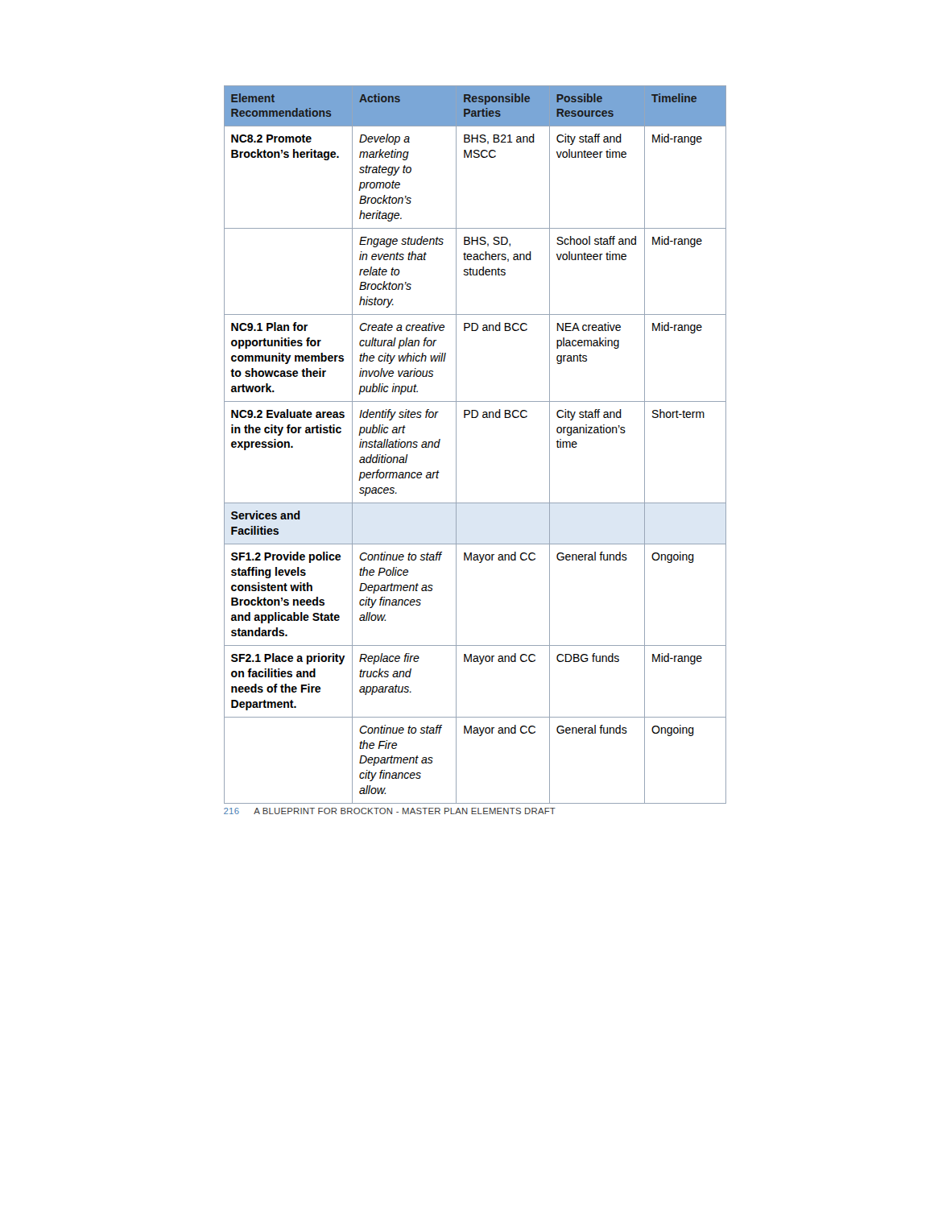| Element Recommendations | Actions | Responsible Parties | Possible Resources | Timeline |
| --- | --- | --- | --- | --- |
| NC8.2 Promote Brockton’s heritage. | Develop a marketing strategy to promote Brockton’s heritage. | BHS, B21 and MSCC | City staff and volunteer time | Mid-range |
| | Engage students in events that relate to Brockton’s history. | BHS, SD, teachers, and students | School staff and volunteer time | Mid-range |
| NC9.1 Plan for opportunities for community members to showcase their artwork. | Create a creative cultural plan for the city which will involve various public input. | PD and BCC | NEA creative placemaking grants | Mid-range |
| NC9.2 Evaluate areas in the city for artistic expression. | Identify sites for public art installations and additional performance art spaces. | PD and BCC | City staff and organization’s time | Short-term |
| Services and Facilities | | | | |
| SF1.2 Provide police staffing levels consistent with Brockton’s needs and applicable State standards. | Continue to staff the Police Department as city finances allow. | Mayor and CC | General funds | Ongoing |
| SF2.1 Place a priority on facilities and needs of the Fire Department. | Replace fire trucks and apparatus. | Mayor and CC | CDBG funds | Mid-range |
| | Continue to staff the Fire Department as city finances allow. | Mayor and CC | General funds | Ongoing |
216 A BLUEPRINT FOR BROCKTON - MASTER PLAN ELEMENTS DRAFT